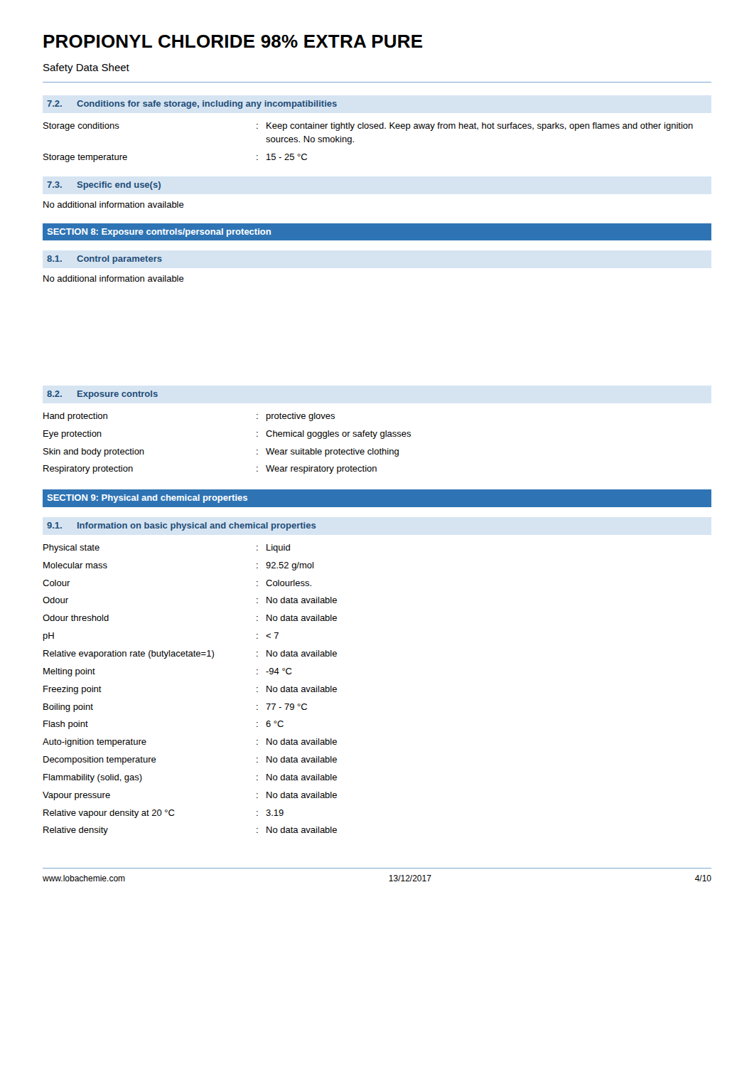PROPIONYL CHLORIDE 98% EXTRA PURE
Safety Data Sheet
7.2. Conditions for safe storage, including any incompatibilities
| Storage conditions | : | Keep container tightly closed. Keep away from heat, hot surfaces, sparks, open flames and other ignition sources. No smoking. |
| Storage temperature | : | 15 - 25 °C |
7.3. Specific end use(s)
No additional information available
SECTION 8: Exposure controls/personal protection
8.1. Control parameters
No additional information available
8.2. Exposure controls
| Hand protection | : | protective gloves |
| Eye protection | : | Chemical goggles or safety glasses |
| Skin and body protection | : | Wear suitable protective clothing |
| Respiratory protection | : | Wear respiratory protection |
SECTION 9: Physical and chemical properties
9.1. Information on basic physical and chemical properties
| Physical state | : | Liquid |
| Molecular mass | : | 92.52 g/mol |
| Colour | : | Colourless. |
| Odour | : | No data available |
| Odour threshold | : | No data available |
| pH | : | < 7 |
| Relative evaporation rate (butylacetate=1) | : | No data available |
| Melting point | : | -94 °C |
| Freezing point | : | No data available |
| Boiling point | : | 77 - 79 °C |
| Flash point | : | 6 °C |
| Auto-ignition temperature | : | No data available |
| Decomposition temperature | : | No data available |
| Flammability (solid, gas) | : | No data available |
| Vapour pressure | : | No data available |
| Relative vapour density at 20 °C | : | 3.19 |
| Relative density | : | No data available |
www.lobachemie.com 13/12/2017 4/10